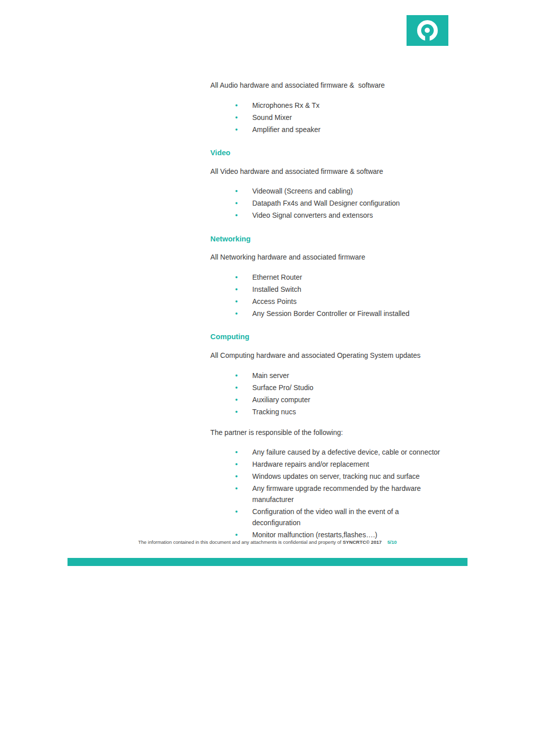All Audio hardware and associated firmware & software
Microphones Rx & Tx
Sound Mixer
Amplifier and speaker
Video
All Video hardware and associated firmware & software
Videowall (Screens and cabling)
Datapath Fx4s and Wall Designer configuration
Video Signal converters and extensors
Networking
All Networking hardware and associated firmware
Ethernet Router
Installed Switch
Access Points
Any Session Border Controller or Firewall installed
Computing
All Computing hardware and associated Operating System updates
Main server
Surface Pro/ Studio
Auxiliary computer
Tracking nucs
The partner is responsible of the following:
Any failure caused by a defective device, cable or connector
Hardware repairs and/or replacement
Windows updates on server, tracking nuc and surface
Any firmware upgrade recommended by the hardware manufacturer
Configuration of the video wall in the event of a deconfiguration
Monitor malfunction (restarts,flashes….)
The information contained in this document and any attachments is confidential and property of SYNCRTC© 20175/10